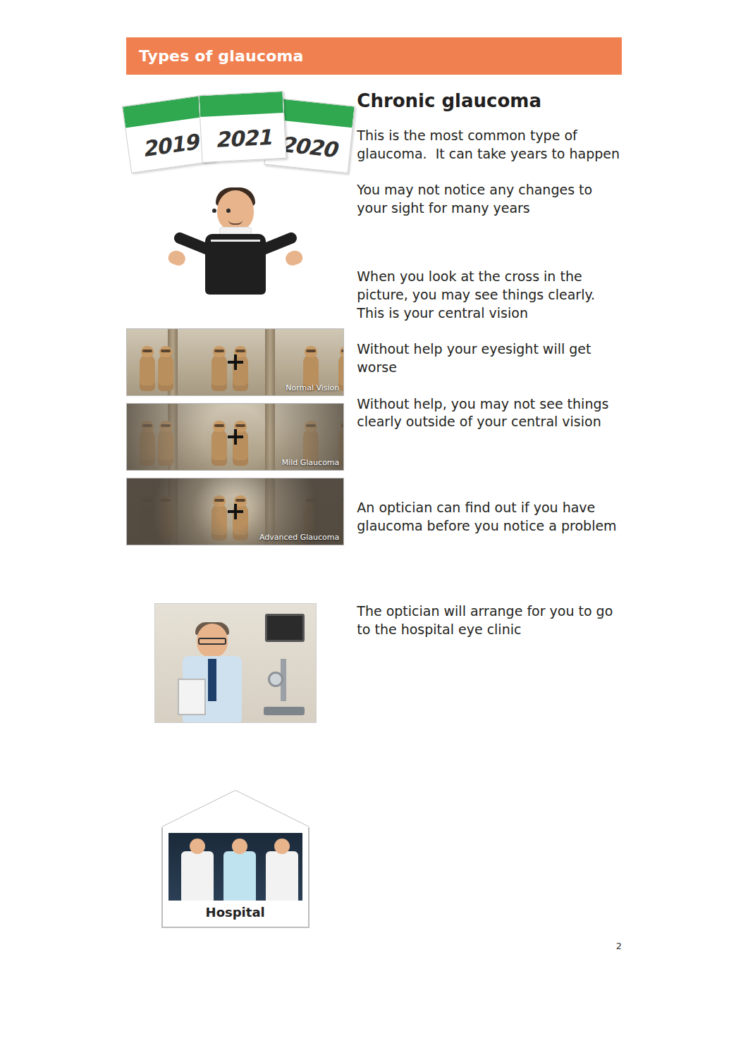Types of glaucoma
2019
2021
2020
Normal Vision
Mild Glaucoma
Advanced Glaucoma
Hospital
Chronic glaucoma
This is the most common type of glaucoma. It can take years to happen
You may not notice any changes to your sight for many years
When you look at the cross in the picture, you may see things clearly. This is your central vision
Without help your eyesight will get worse
Without help, you may not see things clearly outside of your central vision
An optician can find out if you have glaucoma before you notice a problem
The optician will arrange for you to go to the hospital eye clinic
2